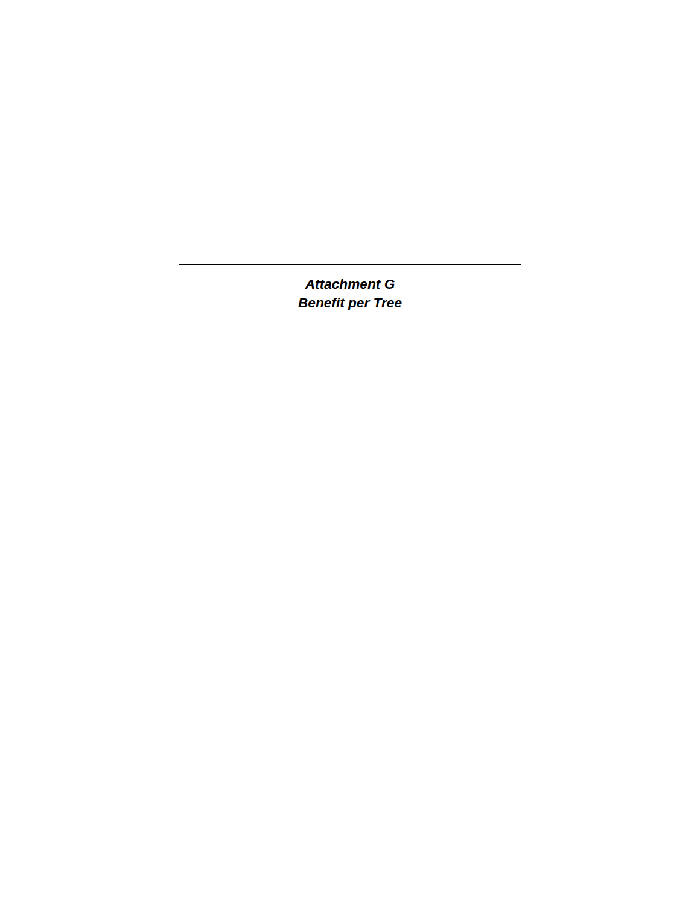Attachment G
Benefit per Tree